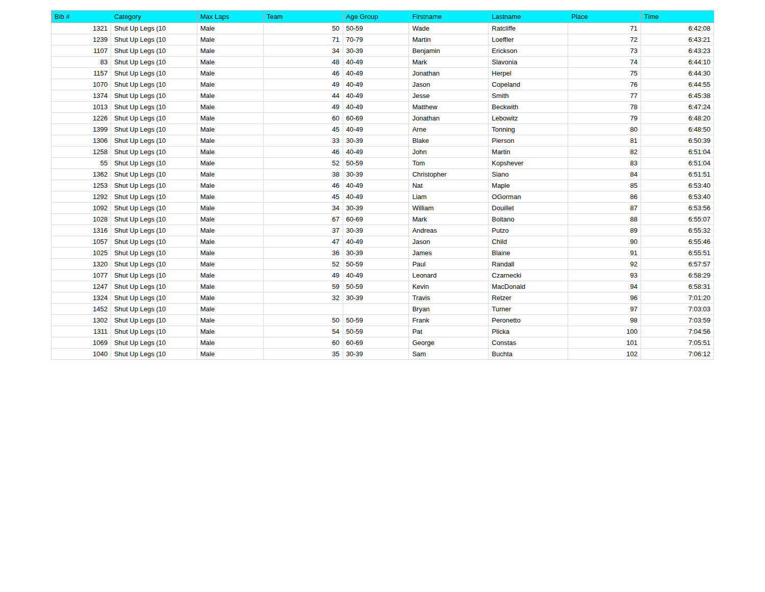| Bib # | Category | Max Laps | Team | Age Group | Firstname | Lastname | Place | Time |
| --- | --- | --- | --- | --- | --- | --- | --- | --- |
| 1321 | Shut Up Legs (10 | Male | 50 | 50-59 | Wade | Ratcliffe | 71 | 6:42:08 |
| 1239 | Shut Up Legs (10 | Male | 71 | 70-79 | Martin | Loeffler | 72 | 6:43:21 |
| 1107 | Shut Up Legs (10 | Male | 34 | 30-39 | Benjamin | Erickson | 73 | 6:43:23 |
| 83 | Shut Up Legs (10 | Male | 48 | 40-49 | Mark | Slavonia | 74 | 6:44:10 |
| 1157 | Shut Up Legs (10 | Male | 46 | 40-49 | Jonathan | Herpel | 75 | 6:44:30 |
| 1070 | Shut Up Legs (10 | Male | 49 | 40-49 | Jason | Copeland | 76 | 6:44:55 |
| 1374 | Shut Up Legs (10 | Male | 44 | 40-49 | Jesse | Smith | 77 | 6:45:38 |
| 1013 | Shut Up Legs (10 | Male | 49 | 40-49 | Matthew | Beckwith | 78 | 6:47:24 |
| 1226 | Shut Up Legs (10 | Male | 60 | 60-69 | Jonathan | Lebowitz | 79 | 6:48:20 |
| 1399 | Shut Up Legs (10 | Male | 45 | 40-49 | Arne | Tonning | 80 | 6:48:50 |
| 1306 | Shut Up Legs (10 | Male | 33 | 30-39 | Blake | Pierson | 81 | 6:50:39 |
| 1258 | Shut Up Legs (10 | Male | 46 | 40-49 | John | Martin | 82 | 6:51:04 |
| 55 | Shut Up Legs (10 | Male | 52 | 50-59 | Tom | Kopshever | 83 | 6:51:04 |
| 1362 | Shut Up Legs (10 | Male | 38 | 30-39 | Christopher | Siano | 84 | 6:51:51 |
| 1253 | Shut Up Legs (10 | Male | 46 | 40-49 | Nat | Maple | 85 | 6:53:40 |
| 1292 | Shut Up Legs (10 | Male | 45 | 40-49 | Liam | OGorman | 86 | 6:53:40 |
| 1092 | Shut Up Legs (10 | Male | 34 | 30-39 | William | Douillet | 87 | 6:53:56 |
| 1028 | Shut Up Legs (10 | Male | 67 | 60-69 | Mark | Boitano | 88 | 6:55:07 |
| 1316 | Shut Up Legs (10 | Male | 37 | 30-39 | Andreas | Putzo | 89 | 6:55:32 |
| 1057 | Shut Up Legs (10 | Male | 47 | 40-49 | Jason | Child | 90 | 6:55:46 |
| 1025 | Shut Up Legs (10 | Male | 36 | 30-39 | James | Blaine | 91 | 6:55:51 |
| 1320 | Shut Up Legs (10 | Male | 52 | 50-59 | Paul | Randall | 92 | 6:57:57 |
| 1077 | Shut Up Legs (10 | Male | 49 | 40-49 | Leonard | Czarnecki | 93 | 6:58:29 |
| 1247 | Shut Up Legs (10 | Male | 59 | 50-59 | Kevin | MacDonald | 94 | 6:58:31 |
| 1324 | Shut Up Legs (10 | Male | 32 | 30-39 | Travis | Retzer | 96 | 7:01:20 |
| 1452 | Shut Up Legs (10 | Male | | | Bryan | Turner | 97 | 7:03:03 |
| 1302 | Shut Up Legs (10 | Male | 50 | 50-59 | Frank | Peronetto | 98 | 7:03:59 |
| 1311 | Shut Up Legs (10 | Male | 54 | 50-59 | Pat | Plicka | 100 | 7:04:56 |
| 1069 | Shut Up Legs (10 | Male | 60 | 60-69 | George | Constas | 101 | 7:05:51 |
| 1040 | Shut Up Legs (10 | Male | 35 | 30-39 | Sam | Buchta | 102 | 7:06:12 |